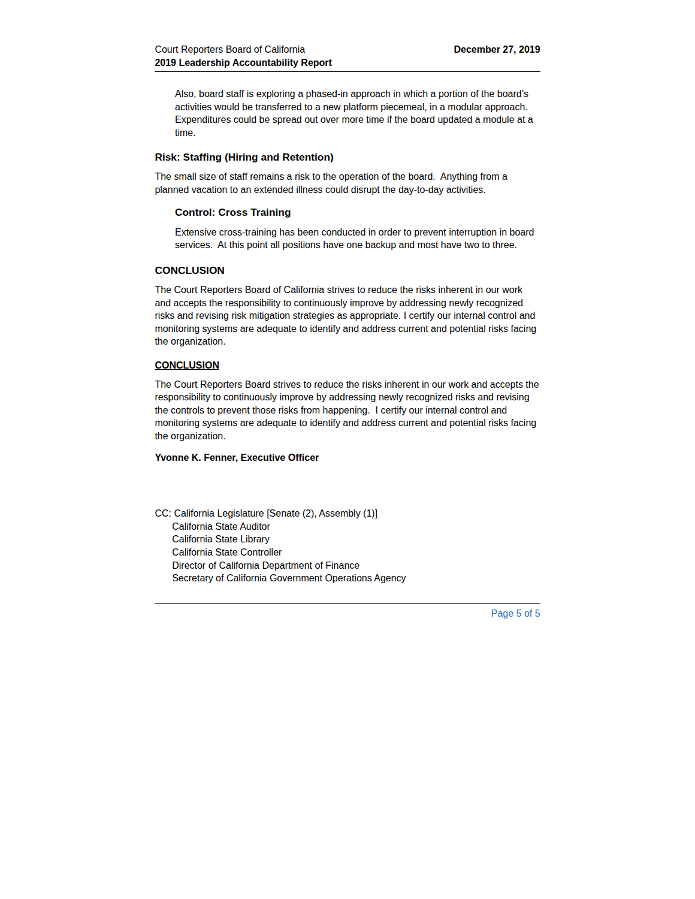Court Reporters Board of California
2019 Leadership Accountability Report
December 27, 2019
Also, board staff is exploring a phased-in approach in which a portion of the board’s activities would be transferred to a new platform piecemeal, in a modular approach. Expenditures could be spread out over more time if the board updated a module at a time.
Risk: Staffing (Hiring and Retention)
The small size of staff remains a risk to the operation of the board. Anything from a planned vacation to an extended illness could disrupt the day-to-day activities.
Control: Cross Training
Extensive cross-training has been conducted in order to prevent interruption in board services. At this point all positions have one backup and most have two to three.
Conclusion
The Court Reporters Board of California strives to reduce the risks inherent in our work and accepts the responsibility to continuously improve by addressing newly recognized risks and revising risk mitigation strategies as appropriate. I certify our internal control and monitoring systems are adequate to identify and address current and potential risks facing the organization.
Conclusion
The Court Reporters Board strives to reduce the risks inherent in our work and accepts the responsibility to continuously improve by addressing newly recognized risks and revising the controls to prevent those risks from happening. I certify our internal control and monitoring systems are adequate to identify and address current and potential risks facing the organization.
Yvonne K. Fenner, Executive Officer
CC: California Legislature [Senate (2), Assembly (1)]
California State Auditor
California State Library
California State Controller
Director of California Department of Finance
Secretary of California Government Operations Agency
Page 5 of 5